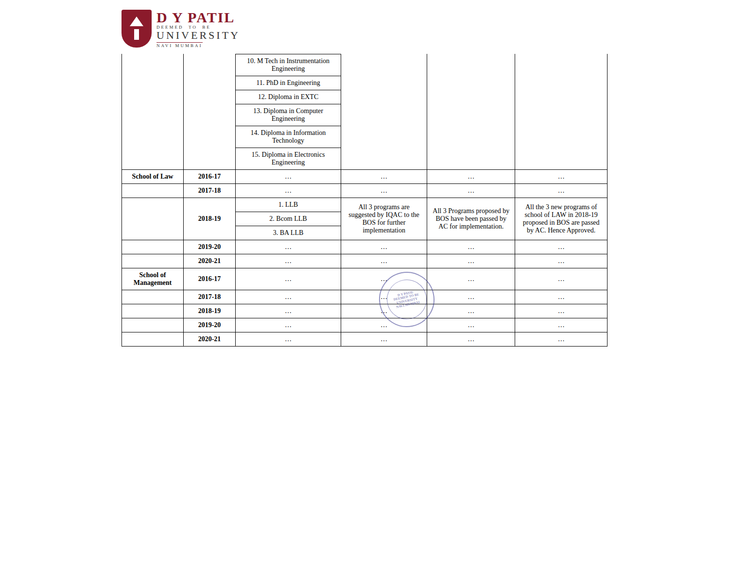D Y PATIL
DEEMED TO BE
UNIVERSITY
NAVI MUMBAI
| | | 10. M Tech in Instrumentation Engineering | | | |
| | | 11. PhD in Engineering | | | |
| | | 12. Diploma in EXTC | | | |
| | | 13. Diploma in Computer Engineering | | | |
| | | 14. Diploma in Information Technology | | | |
| | | 15. Diploma in Electronics Engineering | | | |
| School of Law | 2016-17 | … | … | … | … |
| | 2017-18 | … | … | … | … |
| | 2018-19 | 1. LLB | All 3 programs are suggested by IQAC to the BOS for further implementation | All 3 Programs proposed by BOS have been passed by AC for implementation. | All the 3 new programs of school of LAW in 2018-19 proposed in BOS are passed by AC. Hence Approved. |
| 2. Bcom LLB |
| 3. BA LLB |
| | 2019-20 | … | … | … | … |
| | 2020-21 | … | … | … | … |
| School of Management | 2016-17 | … | … | … | … |
| | 2017-18 | … | … | … | … |
| | 2018-19 | … | … | … | … |
| | 2019-20 | … | … | … | … |
| | 2020-21 | … | … | … | … |
D Y PATIL
DEEMED TO BE
UNIVERSITY
NAVI MUMBAI